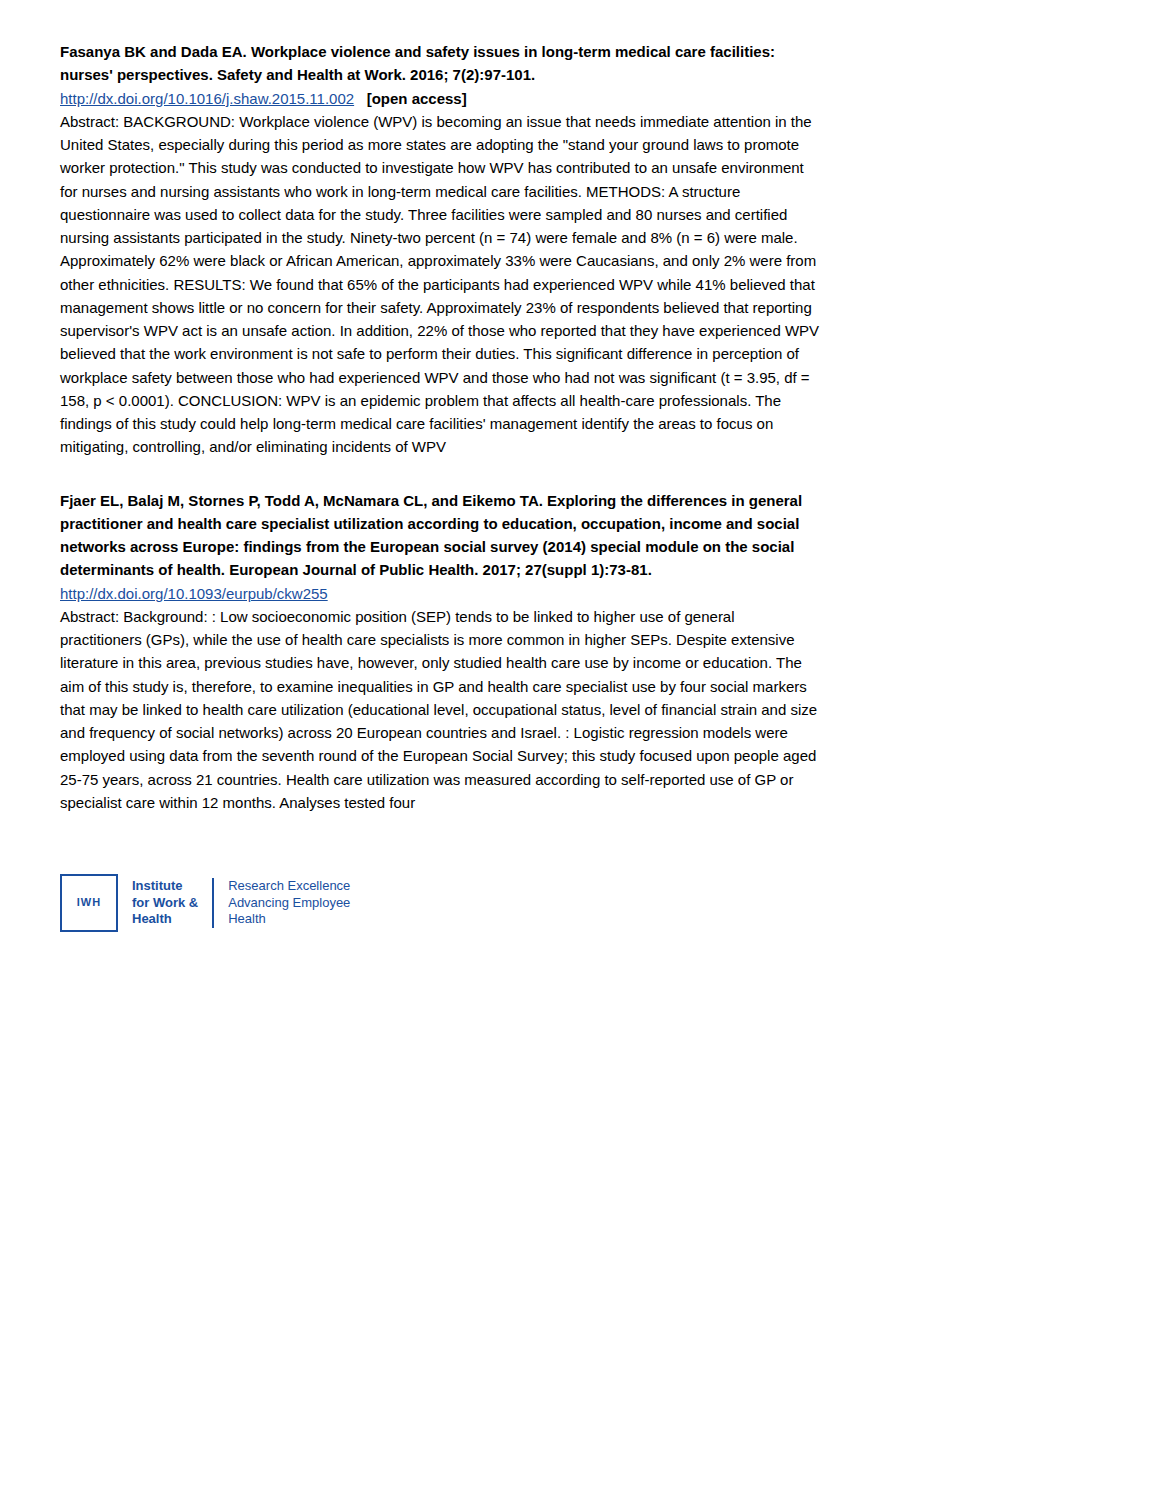Fasanya BK and Dada EA. Workplace violence and safety issues in long-term medical care facilities: nurses' perspectives. Safety and Health at Work. 2016; 7(2):97-101.
http://dx.doi.org/10.1016/j.shaw.2015.11.002 [open access]
Abstract: BACKGROUND: Workplace violence (WPV) is becoming an issue that needs immediate attention in the United States, especially during this period as more states are adopting the "stand your ground laws to promote worker protection." This study was conducted to investigate how WPV has contributed to an unsafe environment for nurses and nursing assistants who work in long-term medical care facilities. METHODS: A structure questionnaire was used to collect data for the study. Three facilities were sampled and 80 nurses and certified nursing assistants participated in the study. Ninety-two percent (n = 74) were female and 8% (n = 6) were male. Approximately 62% were black or African American, approximately 33% were Caucasians, and only 2% were from other ethnicities. RESULTS: We found that 65% of the participants had experienced WPV while 41% believed that management shows little or no concern for their safety. Approximately 23% of respondents believed that reporting supervisor's WPV act is an unsafe action. In addition, 22% of those who reported that they have experienced WPV believed that the work environment is not safe to perform their duties. This significant difference in perception of workplace safety between those who had experienced WPV and those who had not was significant (t = 3.95, df = 158, p < 0.0001). CONCLUSION: WPV is an epidemic problem that affects all health-care professionals. The findings of this study could help long-term medical care facilities' management identify the areas to focus on mitigating, controlling, and/or eliminating incidents of WPV
Fjaer EL, Balaj M, Stornes P, Todd A, McNamara CL, and Eikemo TA. Exploring the differences in general practitioner and health care specialist utilization according to education, occupation, income and social networks across Europe: findings from the European social survey (2014) special module on the social determinants of health. European Journal of Public Health. 2017; 27(suppl 1):73-81.
http://dx.doi.org/10.1093/eurpub/ckw255
Abstract: Background: : Low socioeconomic position (SEP) tends to be linked to higher use of general practitioners (GPs), while the use of health care specialists is more common in higher SEPs. Despite extensive literature in this area, previous studies have, however, only studied health care use by income or education. The aim of this study is, therefore, to examine inequalities in GP and health care specialist use by four social markers that may be linked to health care utilization (educational level, occupational status, level of financial strain and size and frequency of social networks) across 20 European countries and Israel. : Logistic regression models were employed using data from the seventh round of the European Social Survey; this study focused upon people aged 25-75 years, across 21 countries. Health care utilization was measured according to self-reported use of GP or specialist care within 12 months. Analyses tested four
IWH
Institute
for Work &
Health
Research Excellence
Advancing Employee
Health